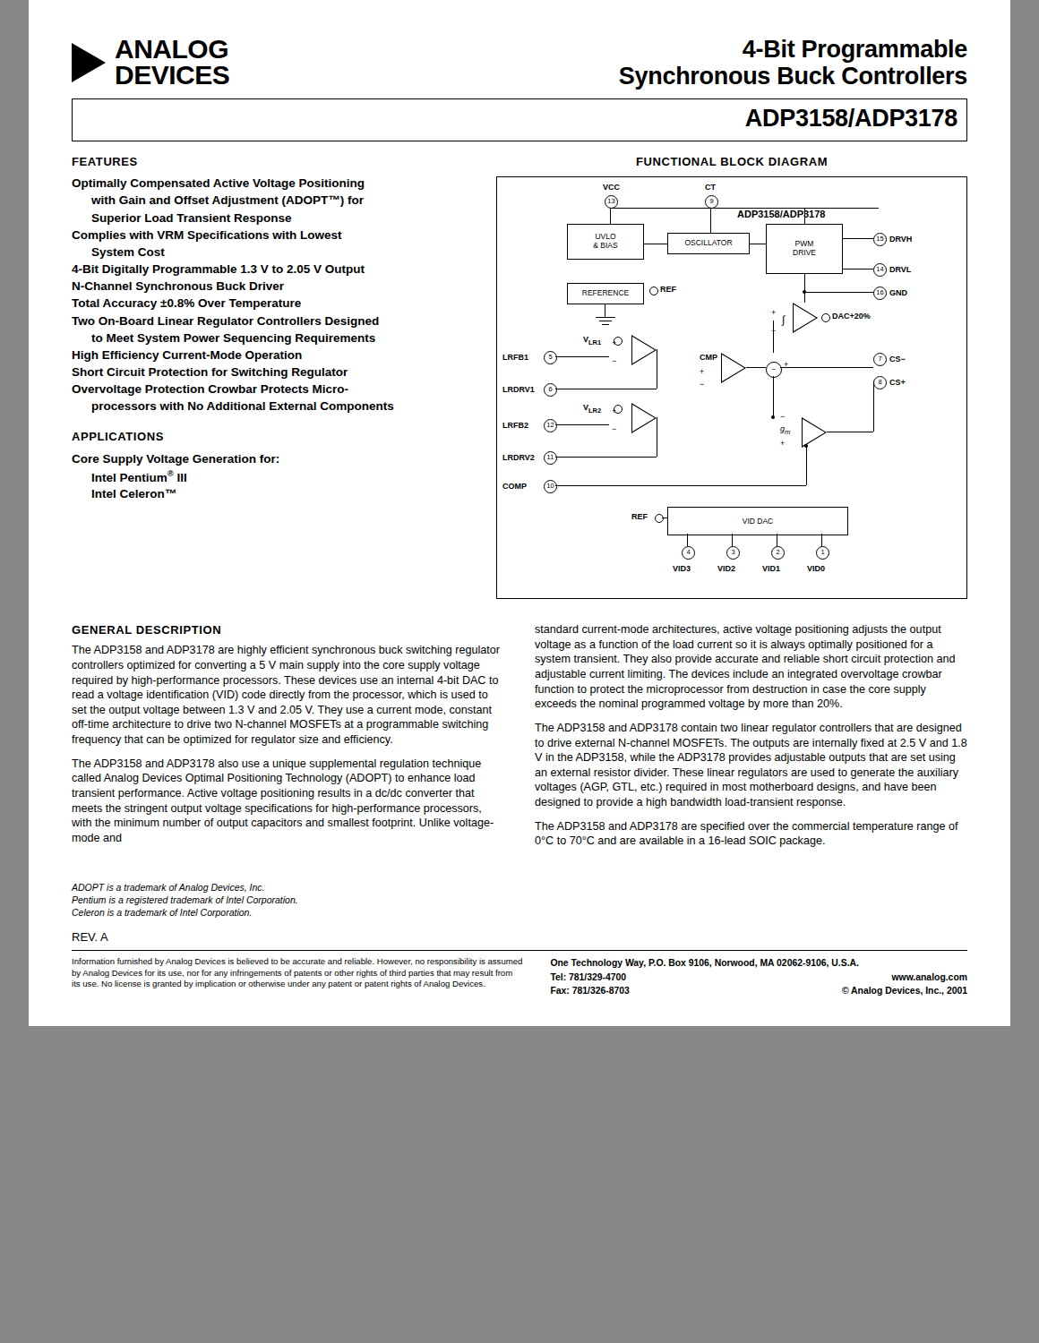ANALOG
DEVICES
4-Bit Programmable
Synchronous Buck Controllers
ADP3158/ADP3178
FEATURES
Optimally Compensated Active Voltage Positioning with Gain and Offset Adjustment (ADOPT™) for Superior Load Transient Response Complies with VRM Specifications with Lowest System Cost 4-Bit Digitally Programmable 1.3 V to 2.05 V Output
N-Channel Synchronous Buck Driver
Total Accuracy ±0.8% Over Temperature
Two On-Board Linear Regulator Controllers Designed to Meet System Power Sequencing Requirements High Efficiency Current-Mode Operation
Short Circuit Protection for Switching Regulator
Overvoltage Protection Crowbar Protects Micro- processors with No Additional External Components
APPLICATIONS
Core Supply Voltage Generation for: Intel Pentium® III Intel Celeron™
FUNCTIONAL BLOCK DIAGRAM
VCC
13
CT
9
ADP3158/ADP3178
UVLO
& BIAS
OSCILLATOR
PWM
DRIVE
15
DRVH
14
DRVL
16
GND
REFERENCE
REF
+
−
∫
DAC+20%
VLR1
+
−
LRFB1
5
LRDRV1
6
CMP
+
−
−
+
7
CS−
8
CS+
VLR2
+
−
LRFB2
12
LRDRV2
11
gm
−
+
COMP
10
VID DAC
REF
4
3
2
1
VID3
VID2
VID1
VID0
GENERAL DESCRIPTION
The ADP3158 and ADP3178 are highly efficient synchronous buck switching regulator controllers optimized for converting a 5 V main supply into the core supply voltage required by high-performance processors. These devices use an internal 4-bit DAC to read a voltage identification (VID) code directly from the processor, which is used to set the output voltage between 1.3 V and 2.05 V. They use a current mode, constant off-time architecture to drive two N-channel MOSFETs at a programmable switching frequency that can be optimized for regulator size and efficiency.
The ADP3158 and ADP3178 also use a unique supplemental regulation technique called Analog Devices Optimal Positioning Technology (ADOPT) to enhance load transient performance. Active voltage positioning results in a dc/dc converter that meets the stringent output voltage specifications for high-performance processors, with the minimum number of output capacitors and smallest footprint. Unlike voltage-mode and
standard current-mode architectures, active voltage positioning adjusts the output voltage as a function of the load current so it is always optimally positioned for a system transient. They also provide accurate and reliable short circuit protection and adjustable current limiting. The devices include an integrated overvoltage crowbar function to protect the microprocessor from destruction in case the core supply exceeds the nominal programmed voltage by more than 20%.
The ADP3158 and ADP3178 contain two linear regulator controllers that are designed to drive external N-channel MOSFETs. The outputs are internally fixed at 2.5 V and 1.8 V in the ADP3158, while the ADP3178 provides adjustable outputs that are set using an external resistor divider. These linear regulators are used to generate the auxiliary voltages (AGP, GTL, etc.) required in most motherboard designs, and have been designed to provide a high bandwidth load-transient response.
The ADP3158 and ADP3178 are specified over the commercial temperature range of 0°C to 70°C and are available in a 16-lead SOIC package.
ADOPT is a trademark of Analog Devices, Inc.
Pentium is a registered trademark of Intel Corporation.
Celeron is a trademark of Intel Corporation.
REV. A
Information furnished by Analog Devices is believed to be accurate and reliable. However, no responsibility is assumed by Analog Devices for its use, nor for any infringements of patents or other rights of third parties that may result from its use. No license is granted by implication or otherwise under any patent or patent rights of Analog Devices.
One Technology Way, P.O. Box 9106, Norwood, MA 02062-9106, U.S.A.
Tel: 781/329-4700 www.analog.com
Fax: 781/326-8703© Analog Devices, Inc., 2001